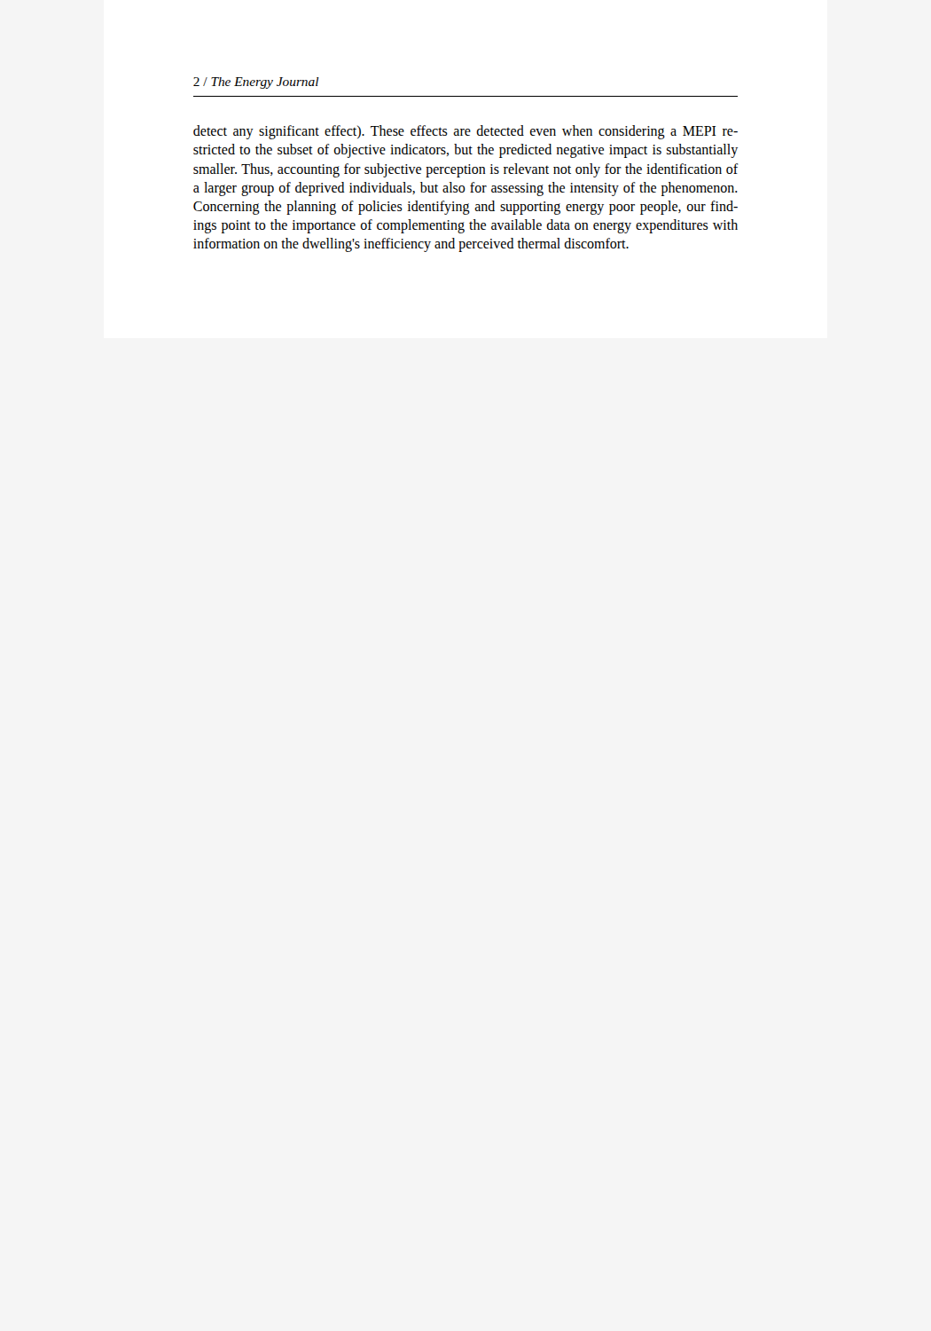2 / The Energy Journal
detect any significant effect). These effects are detected even when considering a MEPI restricted to the subset of objective indicators, but the predicted negative impact is substantially smaller. Thus, accounting for subjective perception is relevant not only for the identification of a larger group of deprived individuals, but also for assessing the intensity of the phenomenon. Concerning the planning of policies identifying and supporting energy poor people, our findings point to the importance of complementing the available data on energy expenditures with information on the dwelling's inefficiency and perceived thermal discomfort.